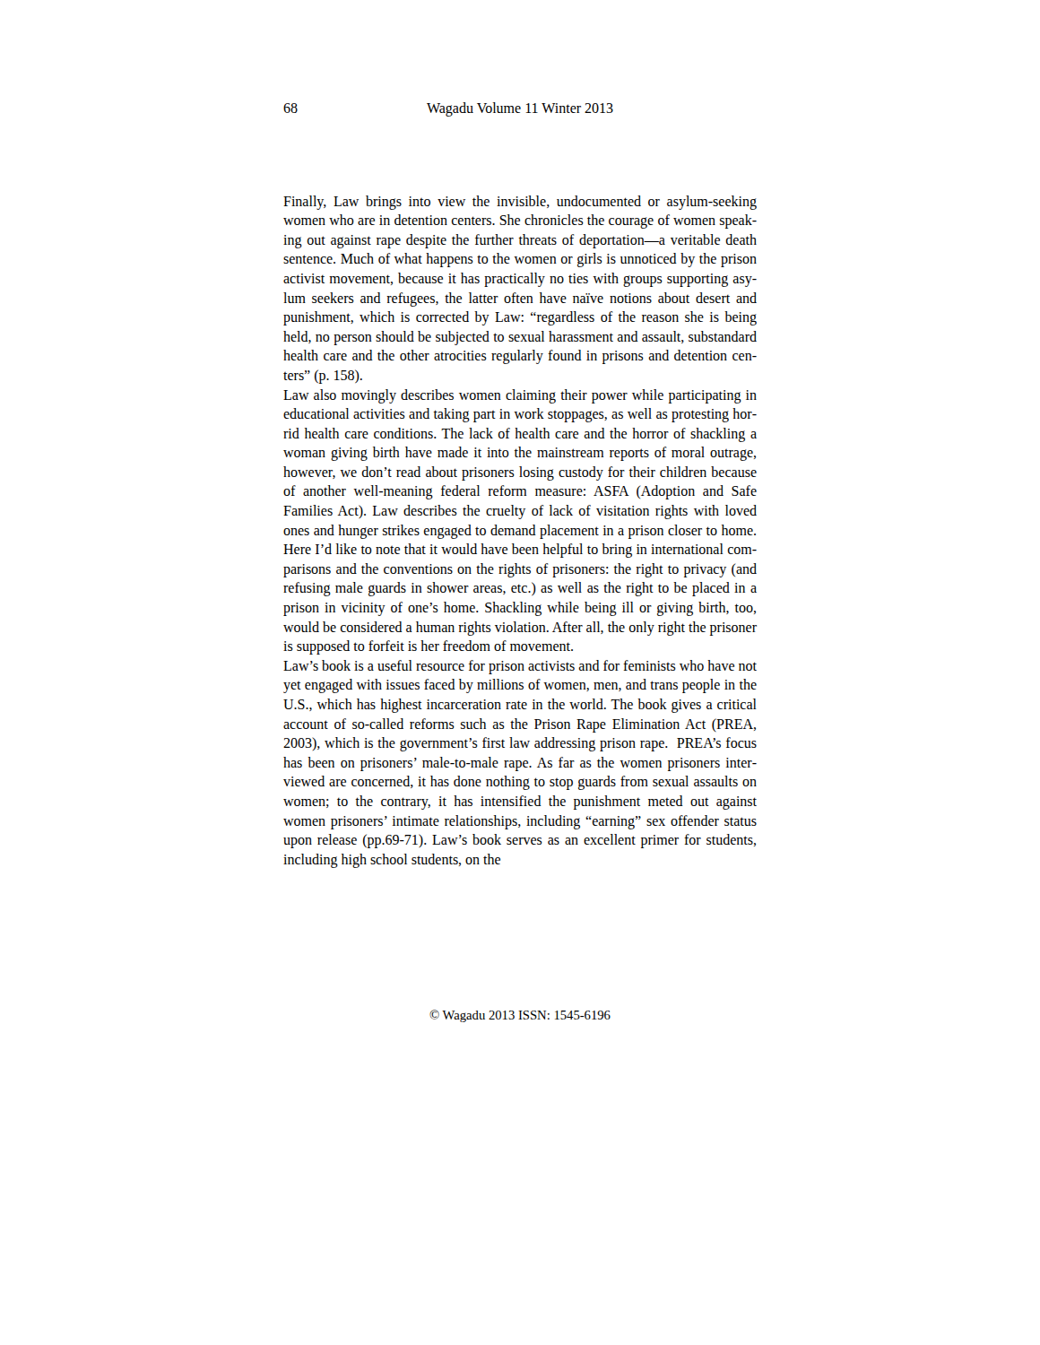68 Wagadu Volume 11 Winter 2013
Finally, Law brings into view the invisible, undocumented or asylum-seeking women who are in detention centers. She chronicles the courage of women speaking out against rape despite the further threats of deportation—a veritable death sentence. Much of what happens to the women or girls is unnoticed by the prison activist movement, because it has practically no ties with groups supporting asylum seekers and refugees, the latter often have naïve notions about desert and punishment, which is corrected by Law: “regardless of the reason she is being held, no person should be subjected to sexual harassment and assault, substandard health care and the other atrocities regularly found in prisons and detention centers” (p. 158).
Law also movingly describes women claiming their power while participating in educational activities and taking part in work stoppages, as well as protesting horrid health care conditions. The lack of health care and the horror of shackling a woman giving birth have made it into the mainstream reports of moral outrage, however, we don’t read about prisoners losing custody for their children because of another well-meaning federal reform measure: ASFA (Adoption and Safe Families Act). Law describes the cruelty of lack of visitation rights with loved ones and hunger strikes engaged to demand placement in a prison closer to home. Here I’d like to note that it would have been helpful to bring in international comparisons and the conventions on the rights of prisoners: the right to privacy (and refusing male guards in shower areas, etc.) as well as the right to be placed in a prison in vicinity of one’s home. Shackling while being ill or giving birth, too, would be considered a human rights violation. After all, the only right the prisoner is supposed to forfeit is her freedom of movement.
Law’s book is a useful resource for prison activists and for feminists who have not yet engaged with issues faced by millions of women, men, and trans people in the U.S., which has highest incarceration rate in the world. The book gives a critical account of so-called reforms such as the Prison Rape Elimination Act (PREA, 2003), which is the government’s first law addressing prison rape. PREA’s focus has been on prisoners’ male-to-male rape. As far as the women prisoners interviewed are concerned, it has done nothing to stop guards from sexual assaults on women; to the contrary, it has intensified the punishment meted out against women prisoners’ intimate relationships, including “earning” sex offender status upon release (pp.69-71). Law’s book serves as an excellent primer for students, including high school students, on the
© Wagadu 2013 ISSN: 1545-6196